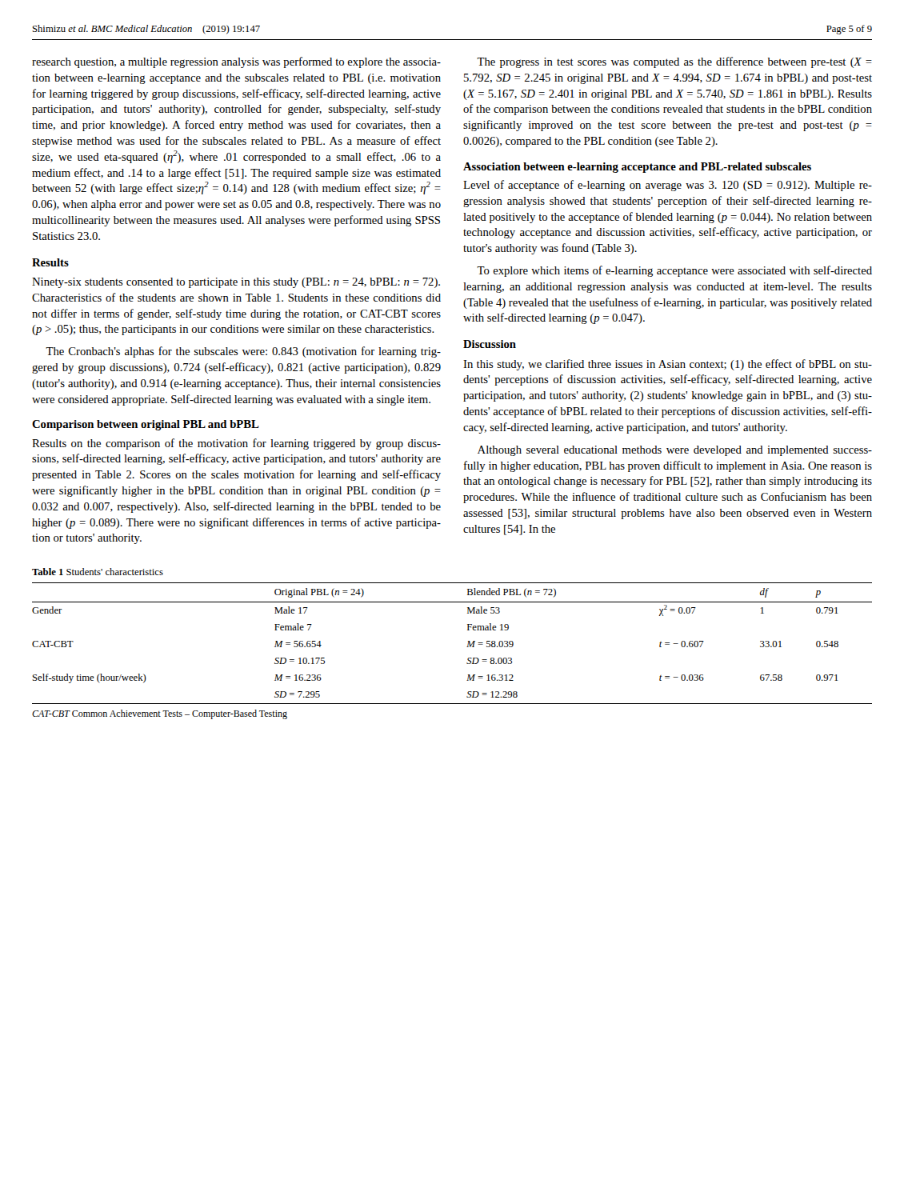Shimizu et al. BMC Medical Education (2019) 19:147
Page 5 of 9
research question, a multiple regression analysis was performed to explore the association between e-learning acceptance and the subscales related to PBL (i.e. motivation for learning triggered by group discussions, self-efficacy, self-directed learning, active participation, and tutors' authority), controlled for gender, subspecialty, self-study time, and prior knowledge). A forced entry method was used for covariates, then a stepwise method was used for the subscales related to PBL. As a measure of effect size, we used eta-squared (η2), where .01 corresponded to a small effect, .06 to a medium effect, and .14 to a large effect [51]. The required sample size was estimated between 52 (with large effect size;η2 = 0.14) and 128 (with medium effect size; η2 = 0.06), when alpha error and power were set as 0.05 and 0.8, respectively. There was no multicollinearity between the measures used. All analyses were performed using SPSS Statistics 23.0.
Results
Ninety-six students consented to participate in this study (PBL: n = 24, bPBL: n = 72). Characteristics of the students are shown in Table 1. Students in these conditions did not differ in terms of gender, self-study time during the rotation, or CAT-CBT scores (p > .05); thus, the participants in our conditions were similar on these characteristics.
The Cronbach's alphas for the subscales were: 0.843 (motivation for learning triggered by group discussions), 0.724 (self-efficacy), 0.821 (active participation), 0.829 (tutor's authority), and 0.914 (e-learning acceptance). Thus, their internal consistencies were considered appropriate. Self-directed learning was evaluated with a single item.
Comparison between original PBL and bPBL
Results on the comparison of the motivation for learning triggered by group discussions, self-directed learning, self-efficacy, active participation, and tutors' authority are presented in Table 2. Scores on the scales motivation for learning and self-efficacy were significantly higher in the bPBL condition than in original PBL condition (p = 0.032 and 0.007, respectively). Also, self-directed learning in the bPBL tended to be higher (p = 0.089). There were no significant differences in terms of active participation or tutors' authority.
The progress in test scores was computed as the difference between pre-test (X = 5.792, SD = 2.245 in original PBL and X = 4.994, SD = 1.674 in bPBL) and post-test (X = 5.167, SD = 2.401 in original PBL and X = 5.740, SD = 1.861 in bPBL). Results of the comparison between the conditions revealed that students in the bPBL condition significantly improved on the test score between the pre-test and post-test (p = 0.0026), compared to the PBL condition (see Table 2).
Association between e-learning acceptance and PBL-related subscales
Level of acceptance of e-learning on average was 3. 120 (SD = 0.912). Multiple regression analysis showed that students' perception of their self-directed learning related positively to the acceptance of blended learning (p = 0.044). No relation between technology acceptance and discussion activities, self-efficacy, active participation, or tutor's authority was found (Table 3).
To explore which items of e-learning acceptance were associated with self-directed learning, an additional regression analysis was conducted at item-level. The results (Table 4) revealed that the usefulness of e-learning, in particular, was positively related with self-directed learning (p = 0.047).
Discussion
In this study, we clarified three issues in Asian context; (1) the effect of bPBL on students' perceptions of discussion activities, self-efficacy, self-directed learning, active participation, and tutors' authority, (2) students' knowledge gain in bPBL, and (3) students' acceptance of bPBL related to their perceptions of discussion activities, self-efficacy, self-directed learning, active participation, and tutors' authority.
Although several educational methods were developed and implemented successfully in higher education, PBL has proven difficult to implement in Asia. One reason is that an ontological change is necessary for PBL [52], rather than simply introducing its procedures. While the influence of traditional culture such as Confucianism has been assessed [53], similar structural problems have also been observed even in Western cultures [54]. In the
Table 1 Students' characteristics
| | Original PBL ( n = 24) | Blended PBL ( n = 72) | | df | p |
| --- | --- | --- | --- | --- | --- |
| Gender | Male 17 | Male 53 | χ 2 = 0.07 | 1 | 0.791 |
| | Female 7 | Female 19 | | | |
| CAT-CBT | M = 56.654 | M = 58.039 | t = − 0.607 | 33.01 | 0.548 |
| | SD = 10.175 | SD = 8.003 | | | |
| Self-study time (hour/week) | M = 16.236 | M = 16.312 | t = − 0.036 | 67.58 | 0.971 |
| | SD = 7.295 | SD = 12.298 | | | |
CAT-CBT Common Achievement Tests – Computer-Based Testing